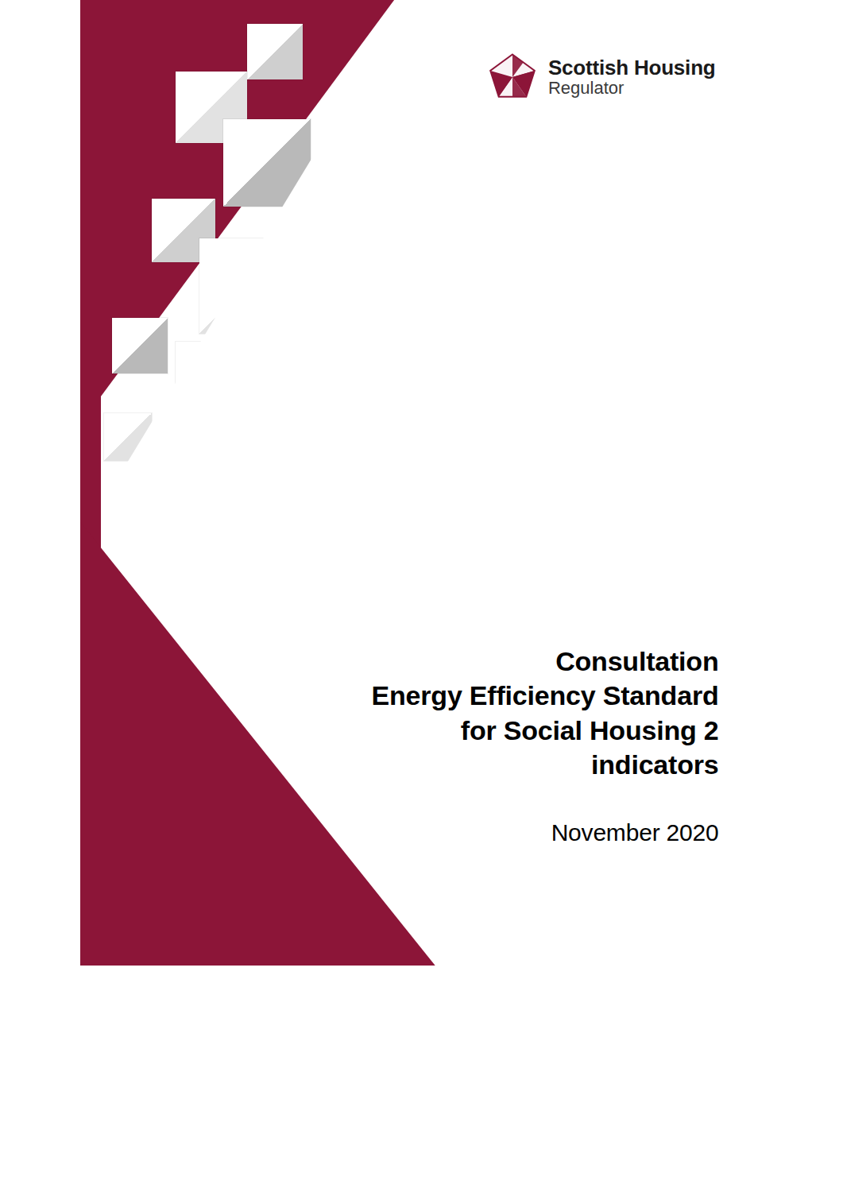Scottish Housing Regulator
Consultation
Energy Efficiency Standard
for Social Housing 2
indicators
November 2020